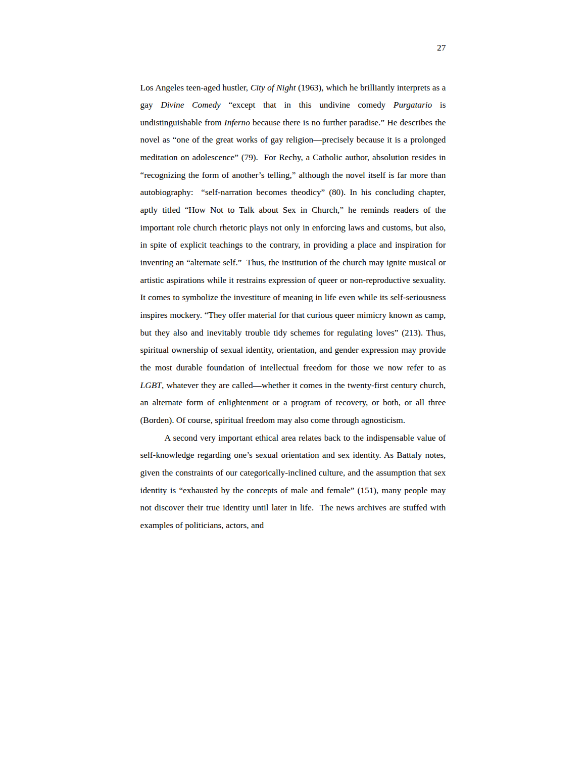27
Los Angeles teen-aged hustler, City of Night (1963), which he brilliantly interprets as a gay Divine Comedy “except that in this undivine comedy Purgatario is undistinguishable from Inferno because there is no further paradise.” He describes the novel as “one of the great works of gay religion—precisely because it is a prolonged meditation on adolescence” (79). For Rechy, a Catholic author, absolution resides in “recognizing the form of another’s telling,” although the novel itself is far more than autobiography: “self-narration becomes theodicy” (80). In his concluding chapter, aptly titled “How Not to Talk about Sex in Church,” he reminds readers of the important role church rhetoric plays not only in enforcing laws and customs, but also, in spite of explicit teachings to the contrary, in providing a place and inspiration for inventing an “alternate self.” Thus, the institution of the church may ignite musical or artistic aspirations while it restrains expression of queer or non-reproductive sexuality. It comes to symbolize the investiture of meaning in life even while its self-seriousness inspires mockery. “They offer material for that curious queer mimicry known as camp, but they also and inevitably trouble tidy schemes for regulating loves” (213). Thus, spiritual ownership of sexual identity, orientation, and gender expression may provide the most durable foundation of intellectual freedom for those we now refer to as LGBT, whatever they are called—whether it comes in the twenty-first century church, an alternate form of enlightenment or a program of recovery, or both, or all three (Borden). Of course, spiritual freedom may also come through agnosticism.
A second very important ethical area relates back to the indispensable value of self-knowledge regarding one’s sexual orientation and sex identity. As Battaly notes, given the constraints of our categorically-inclined culture, and the assumption that sex identity is “exhausted by the concepts of male and female” (151), many people may not discover their true identity until later in life. The news archives are stuffed with examples of politicians, actors, and